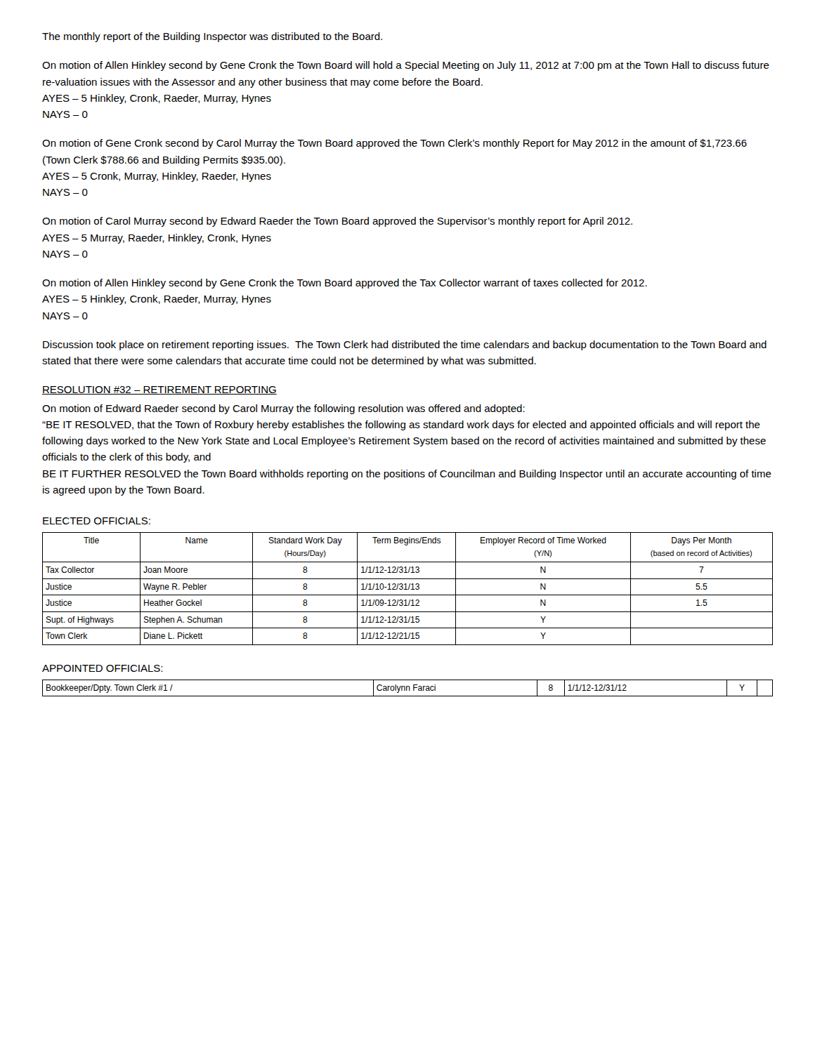The monthly report of the Building Inspector was distributed to the Board.
On motion of Allen Hinkley second by Gene Cronk the Town Board will hold a Special Meeting on July 11, 2012 at 7:00 pm at the Town Hall to discuss future re-valuation issues with the Assessor and any other business that may come before the Board.
AYES – 5 Hinkley, Cronk, Raeder, Murray, Hynes
NAYS – 0
On motion of Gene Cronk second by Carol Murray the Town Board approved the Town Clerk’s monthly Report for May 2012 in the amount of $1,723.66 (Town Clerk $788.66 and Building Permits $935.00).
AYES – 5 Cronk, Murray, Hinkley, Raeder, Hynes
NAYS – 0
On motion of Carol Murray second by Edward Raeder the Town Board approved the Supervisor’s monthly report for April 2012.
AYES – 5 Murray, Raeder, Hinkley, Cronk, Hynes
NAYS – 0
On motion of Allen Hinkley second by Gene Cronk the Town Board approved the Tax Collector warrant of taxes collected for 2012.
AYES – 5 Hinkley, Cronk, Raeder, Murray, Hynes
NAYS – 0
Discussion took place on retirement reporting issues. The Town Clerk had distributed the time calendars and backup documentation to the Town Board and stated that there were some calendars that accurate time could not be determined by what was submitted.
RESOLUTION #32 – RETIREMENT REPORTING
On motion of Edward Raeder second by Carol Murray the following resolution was offered and adopted:
“BE IT RESOLVED, that the Town of Roxbury hereby establishes the following as standard work days for elected and appointed officials and will report the following days worked to the New York State and Local Employee’s Retirement System based on the record of activities maintained and submitted by these officials to the clerk of this body, and
BE IT FURTHER RESOLVED the Town Board withholds reporting on the positions of Councilman and Building Inspector until an accurate accounting of time is agreed upon by the Town Board.
ELECTED OFFICIALS:
| Title | Name | Standard Work Day (Hours/Day) | Term Begins/Ends | Employer Record of Time Worked (Y/N) | Days Per Month (based on record of Activities) |
| --- | --- | --- | --- | --- | --- |
| Tax Collector | Joan Moore | 8 | 1/1/12-12/31/13 | N | 7 |
| Justice | Wayne R. Pebler | 8 | 1/1/10-12/31/13 | N | 5.5 |
| Justice | Heather Gockel | 8 | 1/1/09-12/31/12 | N | 1.5 |
| Supt. of Highways | Stephen A. Schuman | 8 | 1/1/12-12/31/15 | Y | |
| Town Clerk | Diane L. Pickett | 8 | 1/1/12-12/21/15 | Y | |
APPOINTED OFFICIALS:
| Bookkeeper/Dpty. Town Clerk #1 / | Carolynn Faraci | 8 | 1/1/12-12/31/12 | Y | |